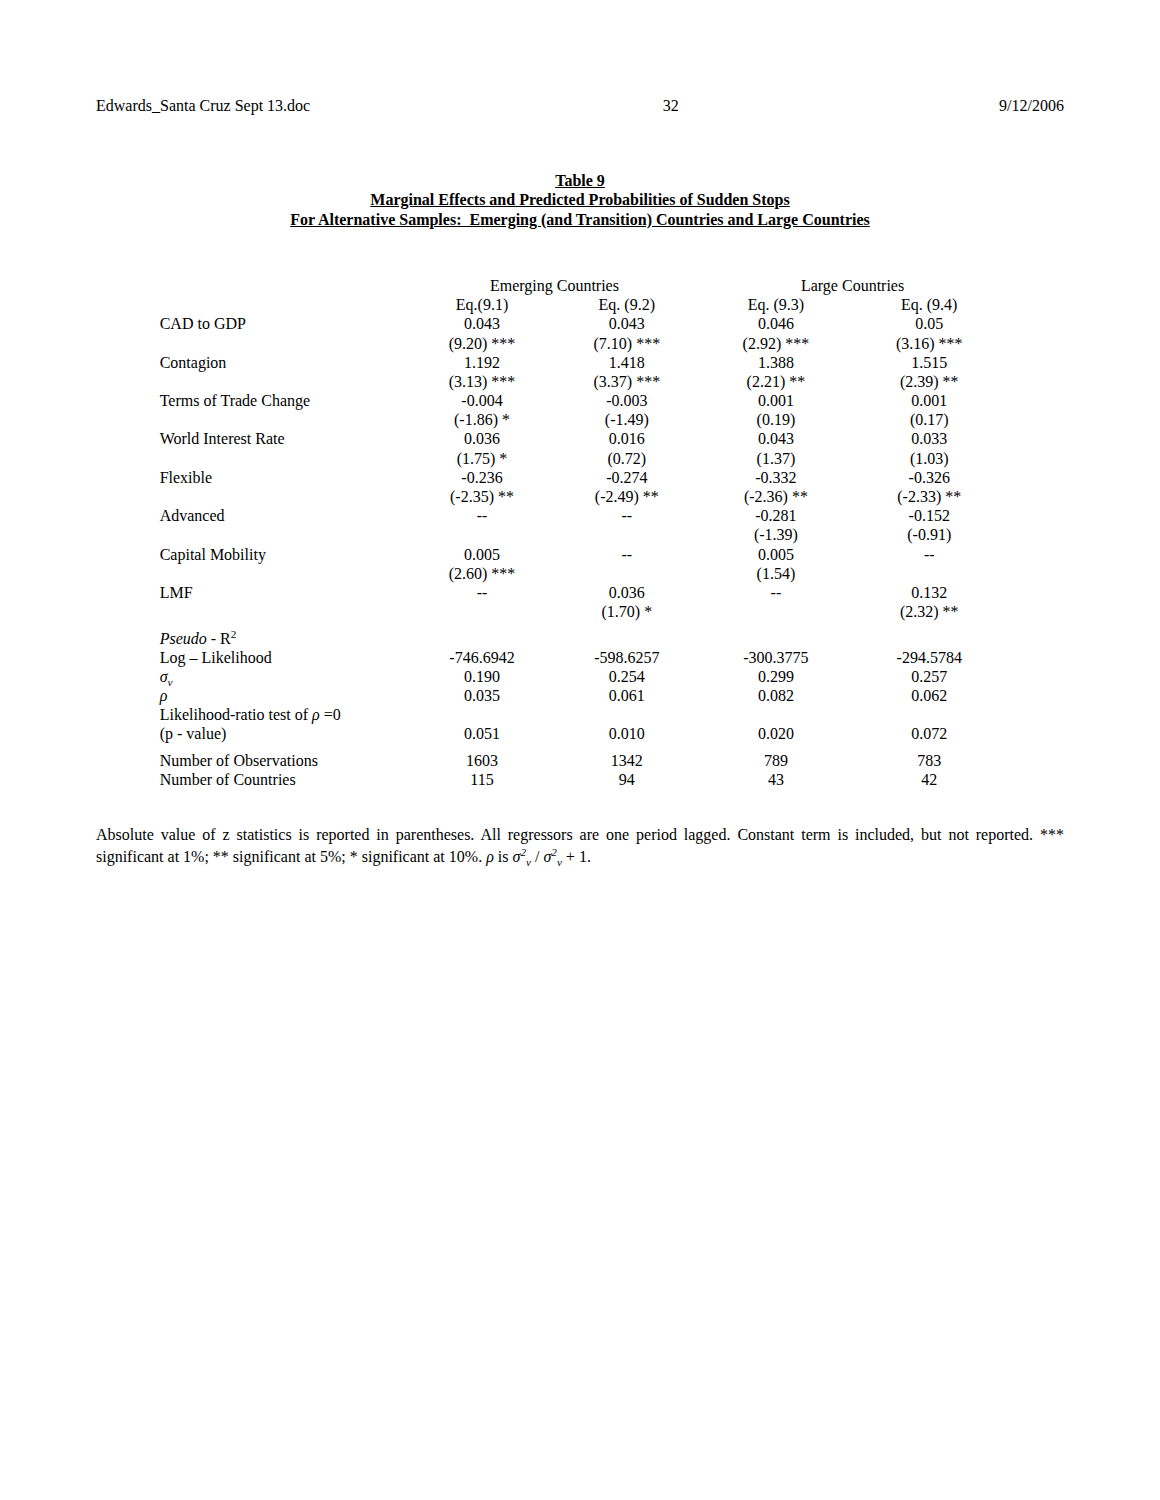Edwards_Santa Cruz Sept 13.doc 32 9/12/2006
Table 9
Marginal Effects and Predicted Probabilities of Sudden Stops
For Alternative Samples: Emerging (and Transition) Countries and Large Countries
| | Emerging Countries | Large Countries |
| | Eq.(9.1) | Eq. (9.2) | Eq. (9.3) | Eq. (9.4) |
| CAD to GDP | 0.043 | 0.043 | 0.046 | 0.05 |
| | (9.20) *** | (7.10) *** | (2.92) *** | (3.16) *** |
| Contagion | 1.192 | 1.418 | 1.388 | 1.515 |
| | (3.13) *** | (3.37) *** | (2.21) ** | (2.39) ** |
| Terms of Trade Change | -0.004 | -0.003 | 0.001 | 0.001 |
| | (-1.86) * | (-1.49) | (0.19) | (0.17) |
| World Interest Rate | 0.036 | 0.016 | 0.043 | 0.033 |
| | (1.75) * | (0.72) | (1.37) | (1.03) |
| Flexible | -0.236 | -0.274 | -0.332 | -0.326 |
| | (-2.35) ** | (-2.49) ** | (-2.36) ** | (-2.33) ** |
| Advanced | -- | -- | -0.281 | -0.152 |
| | | | (-1.39) | (-0.91) |
| Capital Mobility | 0.005 | -- | 0.005 | -- |
| | (2.60) *** | | (1.54) | |
| LMF | -- | 0.036 | -- | 0.132 |
| | | (1.70) * | | (2.32) ** |
| Pseudo - R 2 | | | | |
| Log – Likelihood | -746.6942 | -598.6257 | -300.3775 | -294.5784 |
| σ v | 0.190 | 0.254 | 0.299 | 0.257 |
| ρ | 0.035 | 0.061 | 0.082 | 0.062 |
| Likelihood-ratio test of ρ =0 | | | | |
| (p - value) | 0.051 | 0.010 | 0.020 | 0.072 |
| Number of Observations | 1603 | 1342 | 789 | 783 |
| Number of Countries | 115 | 94 | 43 | 42 |
Absolute value of z statistics is reported in parentheses. All regressors are one period lagged. Constant term is included, but not reported. *** significant at 1%; ** significant at 5%; * significant at 10%. ρ is σ2v / σ2v + 1.